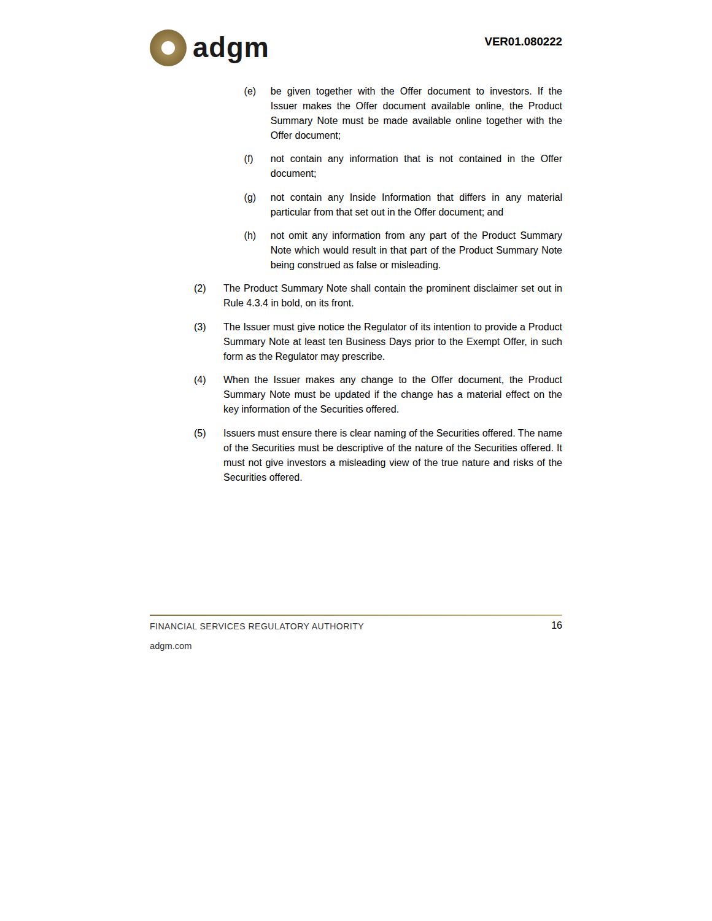adgm
VER01.080222
(e) be given together with the Offer document to investors. If the Issuer makes the Offer document available online, the Product Summary Note must be made available online together with the Offer document;
(f) not contain any information that is not contained in the Offer document;
(g) not contain any Inside Information that differs in any material particular from that set out in the Offer document; and
(h) not omit any information from any part of the Product Summary Note which would result in that part of the Product Summary Note being construed as false or misleading.
(2) The Product Summary Note shall contain the prominent disclaimer set out in Rule 4.3.4 in bold, on its front.
(3) The Issuer must give notice the Regulator of its intention to provide a Product Summary Note at least ten Business Days prior to the Exempt Offer, in such form as the Regulator may prescribe.
(4) When the Issuer makes any change to the Offer document, the Product Summary Note must be updated if the change has a material effect on the key information of the Securities offered.
(5) Issuers must ensure there is clear naming of the Securities offered. The name of the Securities must be descriptive of the nature of the Securities offered. It must not give investors a misleading view of the true nature and risks of the Securities offered.
FINANCIAL SERVICES REGULATORY AUTHORITY
16
adgm.com